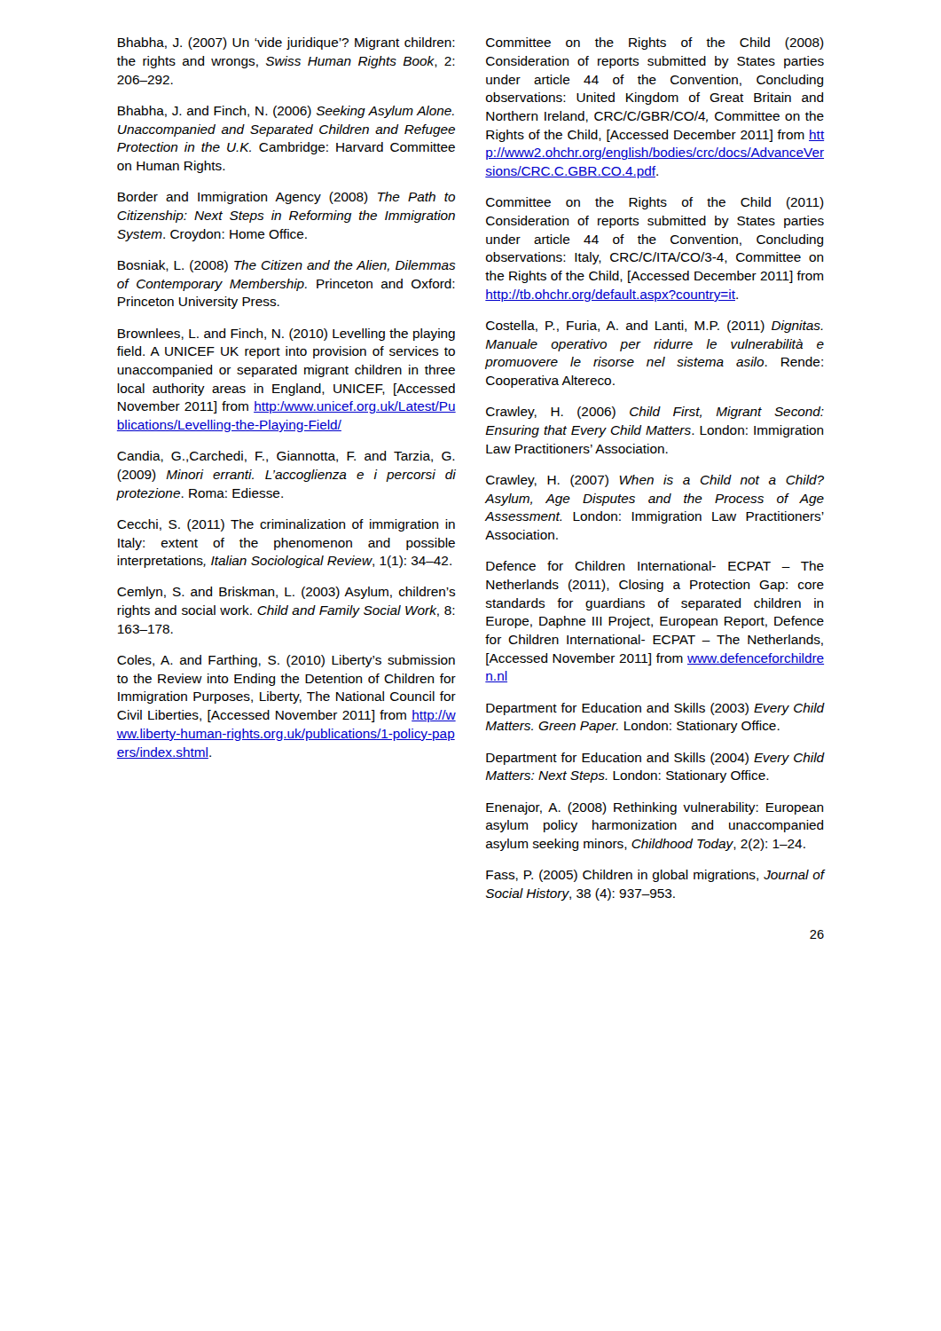Bhabha, J. (2007) Un ‘vide juridique’? Migrant children: the rights and wrongs, Swiss Human Rights Book, 2: 206–292.
Bhabha, J. and Finch, N. (2006) Seeking Asylum Alone. Unaccompanied and Separated Children and Refugee Protection in the U.K. Cambridge: Harvard Committee on Human Rights.
Border and Immigration Agency (2008) The Path to Citizenship: Next Steps in Reforming the Immigration System. Croydon: Home Office.
Bosniak, L. (2008) The Citizen and the Alien, Dilemmas of Contemporary Membership. Princeton and Oxford: Princeton University Press.
Brownlees, L. and Finch, N. (2010) Levelling the playing field. A UNICEF UK report into provision of services to unaccompanied or separated migrant children in three local authority areas in England, UNICEF, [Accessed November 2011] from http:/www.unicef.org.uk/Latest/Publications/Levelling-the-Playing-Field/
Candia, G.,Carchedi, F., Giannotta, F. and Tarzia, G. (2009) Minori erranti. L’accoglienza e i percorsi di protezione. Roma: Ediesse.
Cecchi, S. (2011) The criminalization of immigration in Italy: extent of the phenomenon and possible interpretations, Italian Sociological Review, 1(1): 34–42.
Cemlyn, S. and Briskman, L. (2003) Asylum, children’s rights and social work. Child and Family Social Work, 8: 163–178.
Coles, A. and Farthing, S. (2010) Liberty’s submission to the Review into Ending the Detention of Children for Immigration Purposes, Liberty, The National Council for Civil Liberties, [Accessed November 2011] from http://www.liberty-human-rights.org.uk/publications/1-policy-papers/index.shtml.
Committee on the Rights of the Child (2008) Consideration of reports submitted by States parties under article 44 of the Convention, Concluding observations: United Kingdom of Great Britain and Northern Ireland, CRC/C/GBR/CO/4, Committee on the Rights of the Child, [Accessed December 2011] from http://www2.ohchr.org/english/bodies/crc/docs/AdvanceVersions/CRC.C.GBR.CO.4.pdf.
Committee on the Rights of the Child (2011) Consideration of reports submitted by States parties under article 44 of the Convention, Concluding observations: Italy, CRC/C/ITA/CO/3-4, Committee on the Rights of the Child, [Accessed December 2011] from http://tb.ohchr.org/default.aspx?country=it.
Costella, P., Furia, A. and Lanti, M.P. (2011) Dignitas. Manuale operativo per ridurre le vulnerabilità e promuovere le risorse nel sistema asilo. Rende: Cooperativa Altereco.
Crawley, H. (2006) Child First, Migrant Second: Ensuring that Every Child Matters. London: Immigration Law Practitioners’ Association.
Crawley, H. (2007) When is a Child not a Child? Asylum, Age Disputes and the Process of Age Assessment. London: Immigration Law Practitioners’ Association.
Defence for Children International- ECPAT – The Netherlands (2011), Closing a Protection Gap: core standards for guardians of separated children in Europe, Daphne III Project, European Report, Defence for Children International- ECPAT – The Netherlands, [Accessed November 2011] from www.defenceforchildren.nl
Department for Education and Skills (2003) Every Child Matters. Green Paper. London: Stationary Office.
Department for Education and Skills (2004) Every Child Matters: Next Steps. London: Stationary Office.
Enenajor, A. (2008) Rethinking vulnerability: European asylum policy harmonization and unaccompanied asylum seeking minors, Childhood Today, 2(2): 1–24.
Fass, P. (2005) Children in global migrations, Journal of Social History, 38 (4): 937–953.
26